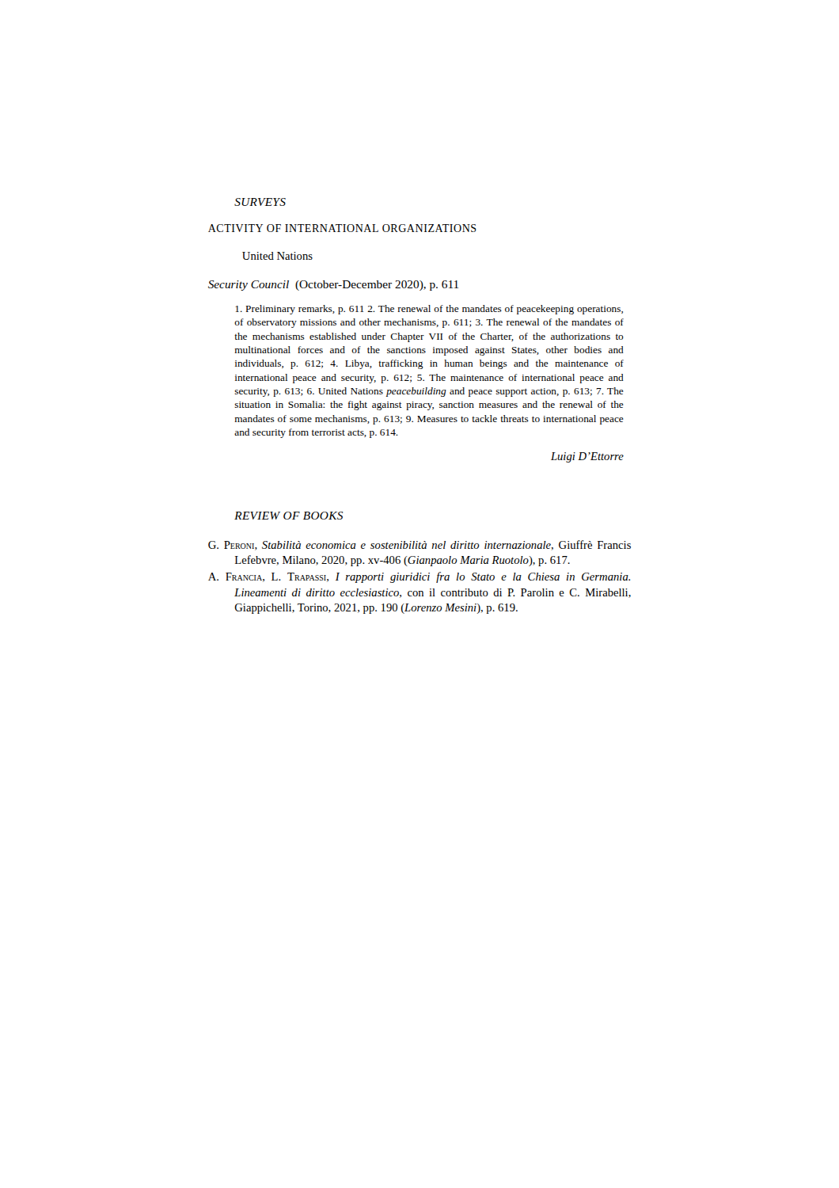SURVEYS
Activity of International Organizations
United Nations
Security Council (October-December 2020), p. 611
1. Preliminary remarks, p. 611 2. The renewal of the mandates of peacekeeping operations, of observatory missions and other mechanisms, p. 611; 3. The renewal of the mandates of the mechanisms established under Chapter VII of the Charter, of the authorizations to multinational forces and of the sanctions imposed against States, other bodies and individuals, p. 612; 4. Libya, trafficking in human beings and the maintenance of international peace and security, p. 612; 5. The maintenance of international peace and security, p. 613; 6. United Nations peacebuilding and peace support action, p. 613; 7. The situation in Somalia: the fight against piracy, sanction measures and the renewal of the mandates of some mechanisms, p. 613; 9. Measures to tackle threats to international peace and security from terrorist acts, p. 614.
Luigi D’Ettorre
REVIEW OF BOOKS
G. Peroni, Stabilità economica e sostenibilità nel diritto internazionale, Giuffrè Francis Lefebvre, Milano, 2020, pp. xv-406 (Gianpaolo Maria Ruotolo), p. 617.
A. Francia, L. Trapassi, I rapporti giuridici fra lo Stato e la Chiesa in Germania. Lineamenti di diritto ecclesiastico, con il contributo di P. Parolin e C. Mirabelli, Giappichelli, Torino, 2021, pp. 190 (Lorenzo Mesini), p. 619.